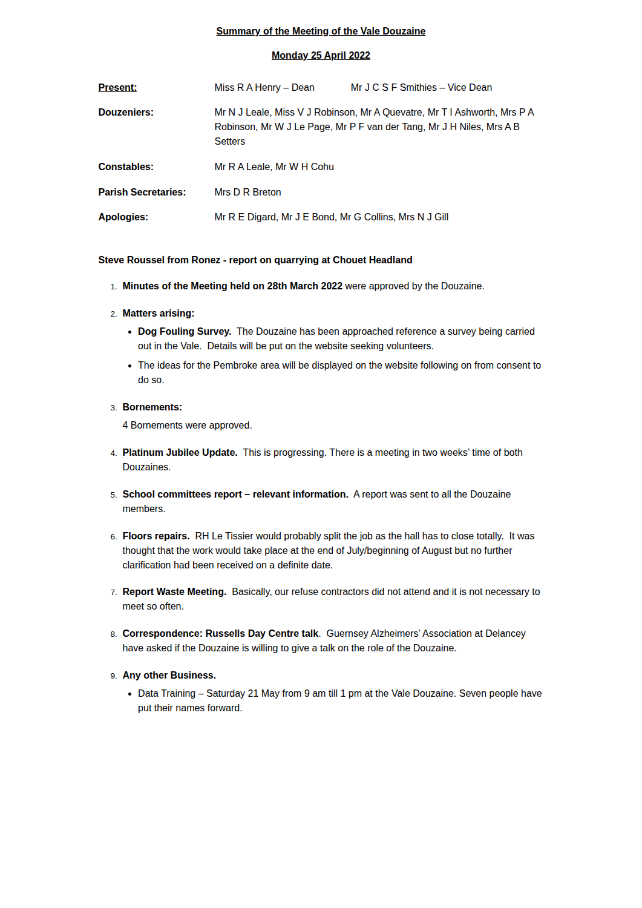Summary of the Meeting of the Vale Douzaine
Monday 25 April 2022
| Present: | Miss R A Henry – Dean | Mr J C S F Smithies – Vice Dean |
| Douzeniers: | Mr N J Leale, Miss V J Robinson, Mr A Quevatre, Mr T I Ashworth, Mrs P A Robinson, Mr W J Le Page, Mr P F van der Tang, Mr J H Niles, Mrs A B Setters |
| Constables: | Mr R A Leale, Mr W H Cohu |
| Parish Secretaries: | Mrs D R Breton |
| Apologies: | Mr R E Digard, Mr J E Bond, Mr G Collins, Mrs N J Gill |
Steve Roussel from Ronez - report on quarrying at Chouet Headland
Minutes of the Meeting held on 28th March 2022 were approved by the Douzaine.
Matters arising:
Dog Fouling Survey. The Douzaine has been approached reference a survey being carried out in the Vale. Details will be put on the website seeking volunteers.
The ideas for the Pembroke area will be displayed on the website following on from consent to do so.
Bornements:
4 Bornements were approved.
Platinum Jubilee Update. This is progressing. There is a meeting in two weeks’ time of both Douzaines.
School committees report – relevant information. A report was sent to all the Douzaine members.
Floors repairs. RH Le Tissier would probably split the job as the hall has to close totally. It was thought that the work would take place at the end of July/beginning of August but no further clarification had been received on a definite date.
Report Waste Meeting. Basically, our refuse contractors did not attend and it is not necessary to meet so often.
Correspondence: Russells Day Centre talk. Guernsey Alzheimers’ Association at Delancey have asked if the Douzaine is willing to give a talk on the role of the Douzaine.
Any other Business.
Data Training – Saturday 21 May from 9 am till 1 pm at the Vale Douzaine. Seven people have put their names forward.